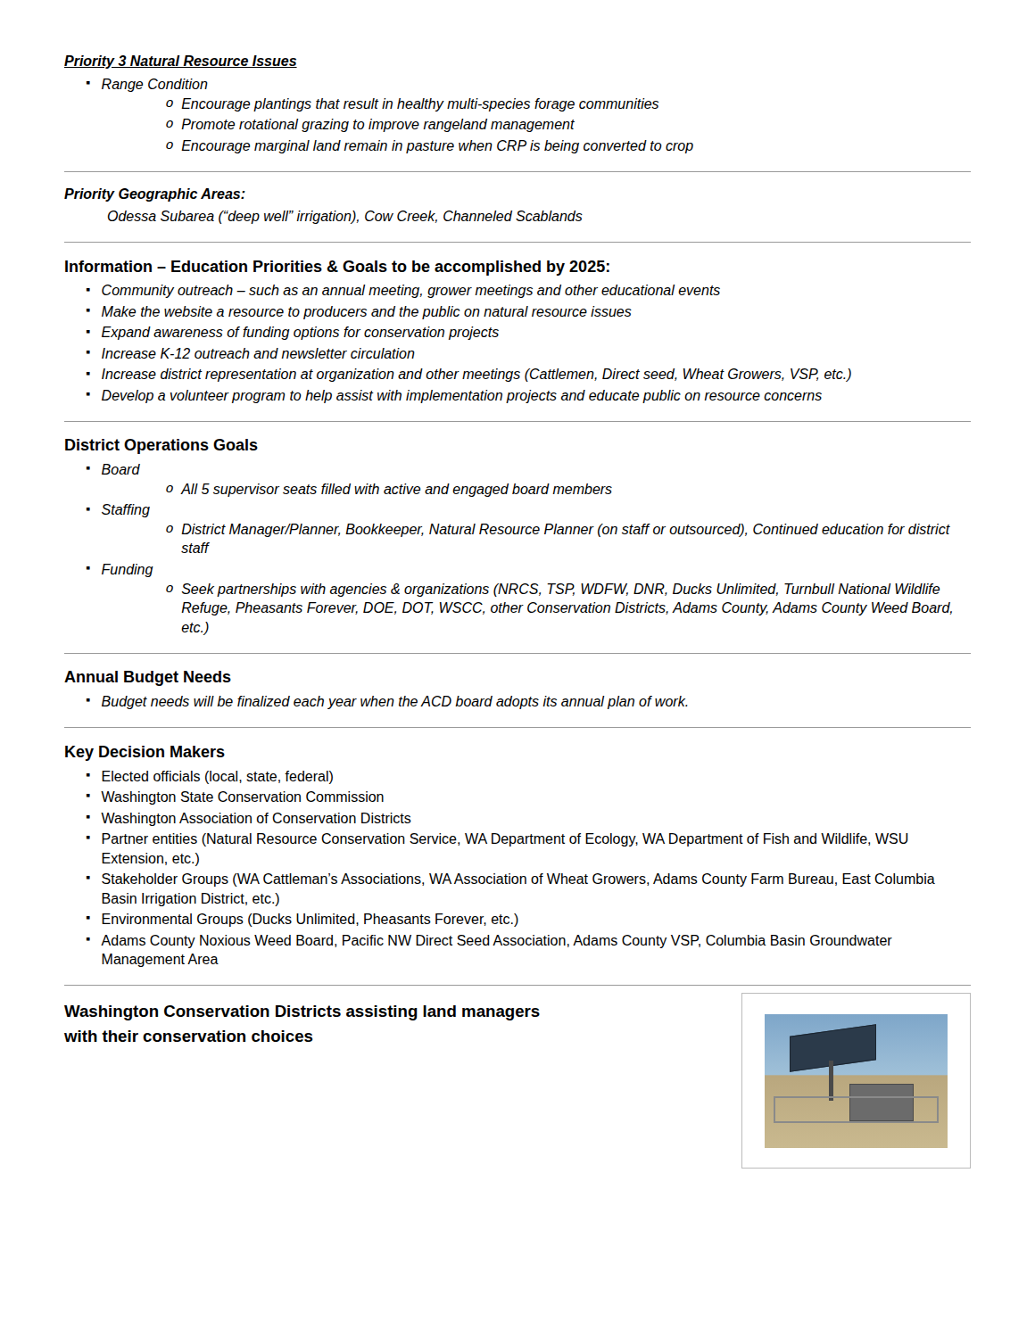Priority 3 Natural Resource Issues
Range Condition
Encourage plantings that result in healthy multi-species forage communities
Promote rotational grazing to improve rangeland management
Encourage marginal land remain in pasture when CRP is being converted to crop
Priority Geographic Areas:
Odessa Subarea (“deep well” irrigation), Cow Creek, Channeled Scablands
Information – Education Priorities & Goals to be accomplished by 2025:
Community outreach – such as an annual meeting, grower meetings and other educational events
Make the website a resource to producers and the public on natural resource issues
Expand awareness of funding options for conservation projects
Increase K-12 outreach and newsletter circulation
Increase district representation at organization and other meetings (Cattlemen, Direct seed, Wheat Growers, VSP, etc.)
Develop a volunteer program to help assist with implementation projects and educate public on resource concerns
District Operations Goals
Board
All 5 supervisor seats filled with active and engaged board members
Staffing
District Manager/Planner, Bookkeeper, Natural Resource Planner (on staff or outsourced), Continued education for district staff
Funding
Seek partnerships with agencies & organizations (NRCS, TSP, WDFW, DNR, Ducks Unlimited, Turnbull National Wildlife Refuge, Pheasants Forever, DOE, DOT, WSCC, other Conservation Districts, Adams County, Adams County Weed Board, etc.)
Annual Budget Needs
Budget needs will be finalized each year when the ACD board adopts its annual plan of work.
Key Decision Makers
Elected officials (local, state, federal)
Washington State Conservation Commission
Washington Association of Conservation Districts
Partner entities (Natural Resource Conservation Service, WA Department of Ecology, WA Department of Fish and Wildlife, WSU Extension, etc.)
Stakeholder Groups (WA Cattleman’s Associations, WA Association of Wheat Growers, Adams County Farm Bureau, East Columbia Basin Irrigation District, etc.)
Environmental Groups (Ducks Unlimited, Pheasants Forever, etc.)
Adams County Noxious Weed Board, Pacific NW Direct Seed Association, Adams County VSP, Columbia Basin Groundwater Management Area
Washington Conservation Districts assisting land managers
with their conservation choices